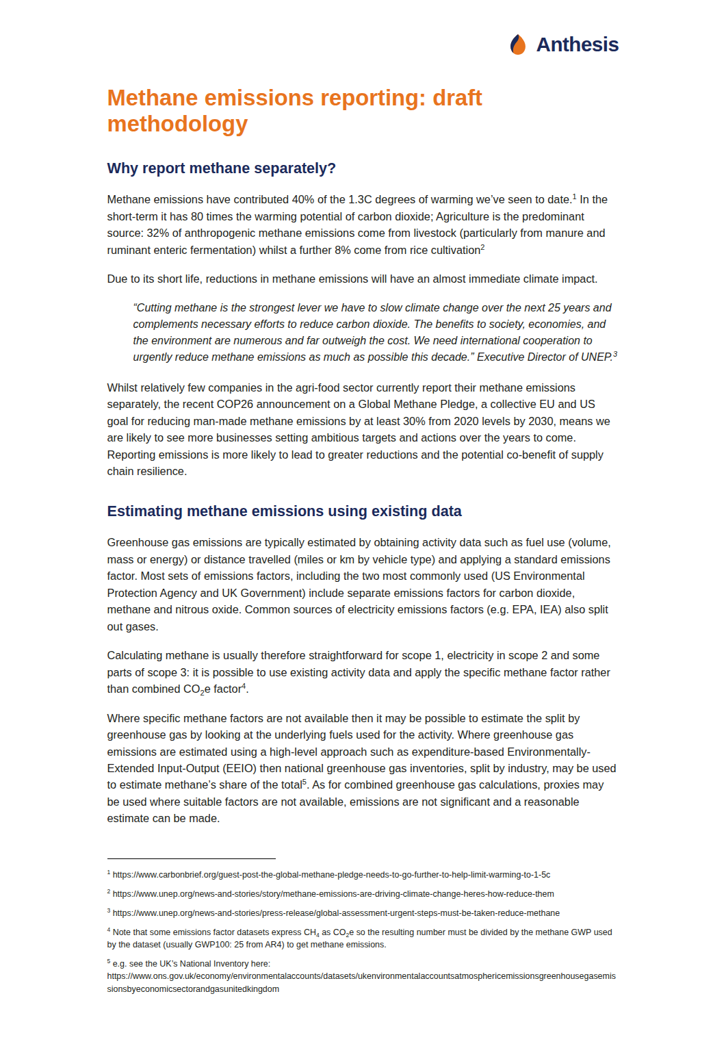Anthesis
Methane emissions reporting: draft methodology
Why report methane separately?
Methane emissions have contributed 40% of the 1.3C degrees of warming we’ve seen to date.1 In the short-term it has 80 times the warming potential of carbon dioxide; Agriculture is the predominant source: 32% of anthropogenic methane emissions come from livestock (particularly from manure and ruminant enteric fermentation) whilst a further 8% come from rice cultivation2
Due to its short life, reductions in methane emissions will have an almost immediate climate impact.
“Cutting methane is the strongest lever we have to slow climate change over the next 25 years and complements necessary efforts to reduce carbon dioxide. The benefits to society, economies, and the environment are numerous and far outweigh the cost. We need international cooperation to urgently reduce methane emissions as much as possible this decade.” Executive Director of UNEP.3
Whilst relatively few companies in the agri-food sector currently report their methane emissions separately, the recent COP26 announcement on a Global Methane Pledge, a collective EU and US goal for reducing man-made methane emissions by at least 30% from 2020 levels by 2030, means we are likely to see more businesses setting ambitious targets and actions over the years to come. Reporting emissions is more likely to lead to greater reductions and the potential co-benefit of supply chain resilience.
Estimating methane emissions using existing data
Greenhouse gas emissions are typically estimated by obtaining activity data such as fuel use (volume, mass or energy) or distance travelled (miles or km by vehicle type) and applying a standard emissions factor. Most sets of emissions factors, including the two most commonly used (US Environmental Protection Agency and UK Government) include separate emissions factors for carbon dioxide, methane and nitrous oxide. Common sources of electricity emissions factors (e.g. EPA, IEA) also split out gases.
Calculating methane is usually therefore straightforward for scope 1, electricity in scope 2 and some parts of scope 3: it is possible to use existing activity data and apply the specific methane factor rather than combined CO2e factor4.
Where specific methane factors are not available then it may be possible to estimate the split by greenhouse gas by looking at the underlying fuels used for the activity. Where greenhouse gas emissions are estimated using a high-level approach such as expenditure-based Environmentally-Extended Input-Output (EEIO) then national greenhouse gas inventories, split by industry, may be used to estimate methane’s share of the total5. As for combined greenhouse gas calculations, proxies may be used where suitable factors are not available, emissions are not significant and a reasonable estimate can be made.
1 https://www.carbonbrief.org/guest-post-the-global-methane-pledge-needs-to-go-further-to-help-limit-warming-to-1-5c
2 https://www.unep.org/news-and-stories/story/methane-emissions-are-driving-climate-change-heres-how-reduce-them
3 https://www.unep.org/news-and-stories/press-release/global-assessment-urgent-steps-must-be-taken-reduce-methane
4 Note that some emissions factor datasets express CH4 as CO2e so the resulting number must be divided by the methane GWP used by the dataset (usually GWP100: 25 from AR4) to get methane emissions.
5 e.g. see the UK’s National Inventory here:
https://www.ons.gov.uk/economy/environmentalaccounts/datasets/ukenvironmentalaccountsatmosphericemissionsgreenhousegasemissionsbyeconomicsectorandgasunitedkingdom